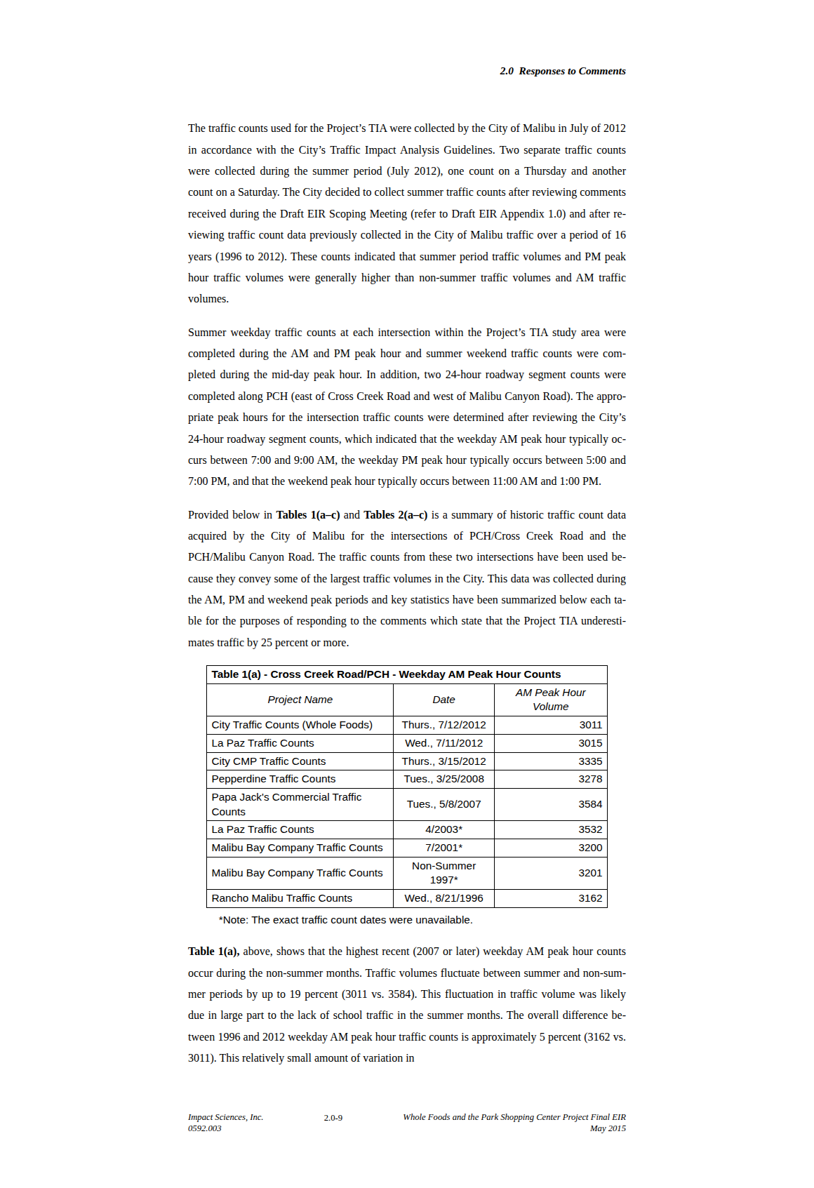2.0 Responses to Comments
The traffic counts used for the Project’s TIA were collected by the City of Malibu in July of 2012 in accordance with the City’s Traffic Impact Analysis Guidelines. Two separate traffic counts were collected during the summer period (July 2012), one count on a Thursday and another count on a Saturday. The City decided to collect summer traffic counts after reviewing comments received during the Draft EIR Scoping Meeting (refer to Draft EIR Appendix 1.0) and after reviewing traffic count data previously collected in the City of Malibu traffic over a period of 16 years (1996 to 2012). These counts indicated that summer period traffic volumes and PM peak hour traffic volumes were generally higher than non-summer traffic volumes and AM traffic volumes.
Summer weekday traffic counts at each intersection within the Project’s TIA study area were completed during the AM and PM peak hour and summer weekend traffic counts were completed during the mid-day peak hour. In addition, two 24-hour roadway segment counts were completed along PCH (east of Cross Creek Road and west of Malibu Canyon Road). The appropriate peak hours for the intersection traffic counts were determined after reviewing the City’s 24-hour roadway segment counts, which indicated that the weekday AM peak hour typically occurs between 7:00 and 9:00 AM, the weekday PM peak hour typically occurs between 5:00 and 7:00 PM, and that the weekend peak hour typically occurs between 11:00 AM and 1:00 PM.
Provided below in Tables 1(a–c) and Tables 2(a–c) is a summary of historic traffic count data acquired by the City of Malibu for the intersections of PCH/Cross Creek Road and the PCH/Malibu Canyon Road. The traffic counts from these two intersections have been used because they convey some of the largest traffic volumes in the City. This data was collected during the AM, PM and weekend peak periods and key statistics have been summarized below each table for the purposes of responding to the comments which state that the Project TIA underestimates traffic by 25 percent or more.
Table 1(a) - Cross Creek Road/PCH - Weekday AM Peak Hour Counts
| Project Name | Date | AM Peak Hour Volume |
| --- | --- | --- |
| City Traffic Counts (Whole Foods) | Thurs., 7/12/2012 | 3011 |
| La Paz Traffic Counts | Wed., 7/11/2012 | 3015 |
| City CMP Traffic Counts | Thurs., 3/15/2012 | 3335 |
| Pepperdine Traffic Counts | Tues., 3/25/2008 | 3278 |
| Papa Jack's Commercial Traffic Counts | Tues., 5/8/2007 | 3584 |
| La Paz Traffic Counts | 4/2003* | 3532 |
| Malibu Bay Company Traffic Counts | 7/2001* | 3200 |
| Malibu Bay Company Traffic Counts | Non-Summer 1997* | 3201 |
| Rancho Malibu Traffic Counts | Wed., 8/21/1996 | 3162 |
*Note: The exact traffic count dates were unavailable.
Table 1(a), above, shows that the highest recent (2007 or later) weekday AM peak hour counts occur during the non-summer months. Traffic volumes fluctuate between summer and non-summer periods by up to 19 percent (3011 vs. 3584). This fluctuation in traffic volume was likely due in large part to the lack of school traffic in the summer months. The overall difference between 1996 and 2012 weekday AM peak hour traffic counts is approximately 5 percent (3162 vs. 3011). This relatively small amount of variation in
Impact Sciences, Inc.
0592.003
2.0-9
Whole Foods and the Park Shopping Center Project Final EIR
May 2015